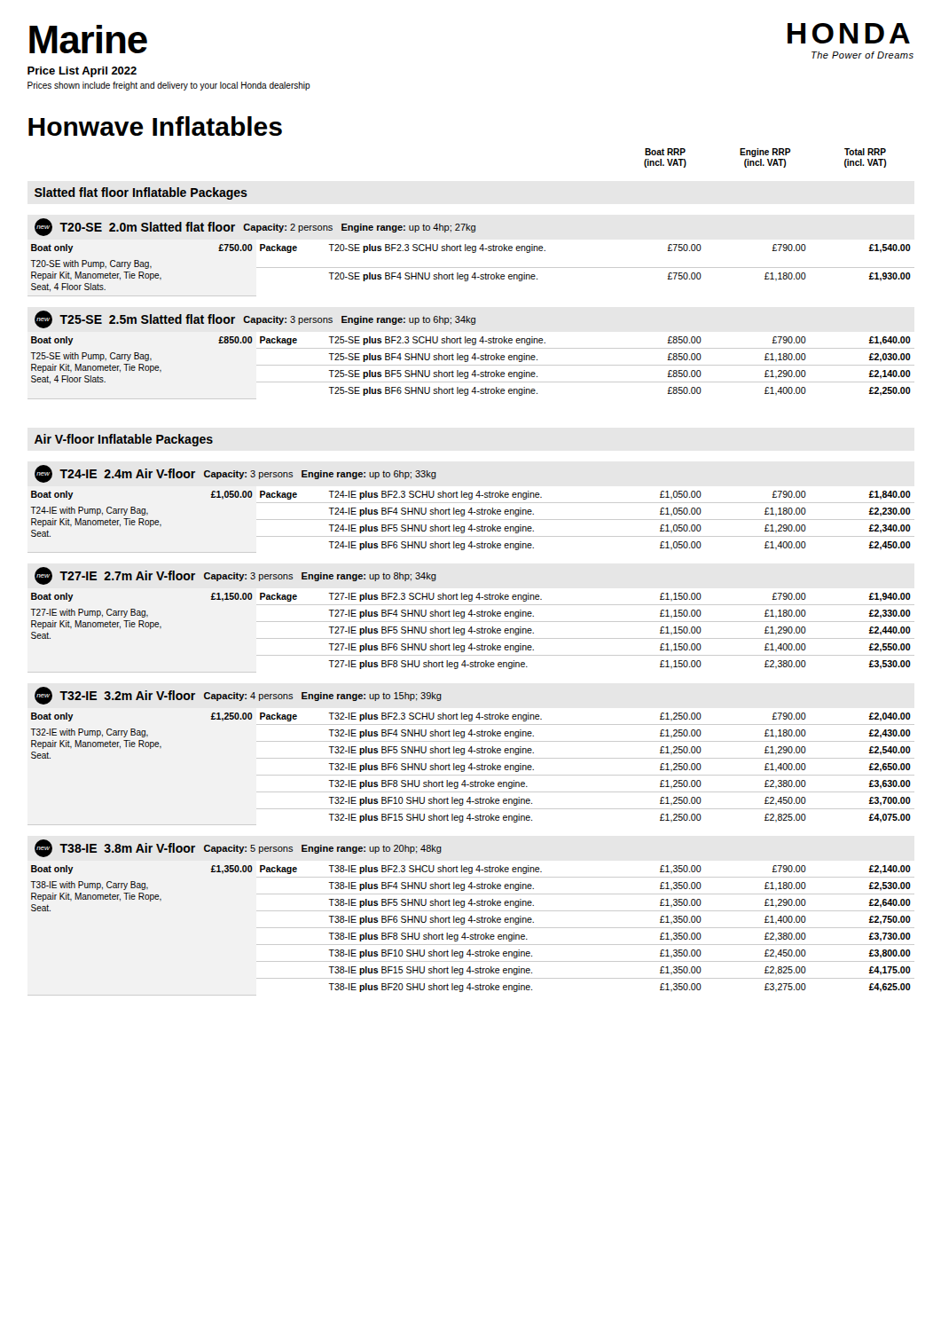HONDA
The Power of Dreams
Marine
Price List April 2022
Prices shown include freight and delivery to your local Honda dealership
Honwave Inflatables
Boat RRP
(incl. VAT) Engine RRP
(incl. VAT) Total RRP
(incl. VAT)
Slatted flat floor Inflatable Packages
new T20-SE 2.0m Slatted flat floor Capacity: 2 persons Engine range: up to 4hp; 27kg
| Boat only £750.00 T20-SE with Pump, Carry Bag, Repair Kit, Manometer, Tie Rope, Seat, 4 Floor Slats. | Package | T20-SE plus BF2.3 SCHU short leg 4-stroke engine. | £750.00 | £790.00 | £1,540.00 |
| | T20-SE plus BF4 SHNU short leg 4-stroke engine. | £750.00 | £1,180.00 | £1,930.00 |
new T25-SE 2.5m Slatted flat floor Capacity: 3 persons Engine range: up to 6hp; 34kg
| Boat only £850.00 T25-SE with Pump, Carry Bag, Repair Kit, Manometer, Tie Rope, Seat, 4 Floor Slats. | Package | T25-SE plus BF2.3 SCHU short leg 4-stroke engine. | £850.00 | £790.00 | £1,640.00 |
| | T25-SE plus BF4 SHNU short leg 4-stroke engine. | £850.00 | £1,180.00 | £2,030.00 |
| | T25-SE plus BF5 SHNU short leg 4-stroke engine. | £850.00 | £1,290.00 | £2,140.00 |
| | T25-SE plus BF6 SHNU short leg 4-stroke engine. | £850.00 | £1,400.00 | £2,250.00 |
Air V-floor Inflatable Packages
new T24-IE 2.4m Air V-floor Capacity: 3 persons Engine range: up to 6hp; 33kg
| Boat only £1,050.00 T24-IE with Pump, Carry Bag, Repair Kit, Manometer, Tie Rope, Seat. | Package | T24-IE plus BF2.3 SCHU short leg 4-stroke engine. | £1,050.00 | £790.00 | £1,840.00 |
| | T24-IE plus BF4 SHNU short leg 4-stroke engine. | £1,050.00 | £1,180.00 | £2,230.00 |
| | T24-IE plus BF5 SHNU short leg 4-stroke engine. | £1,050.00 | £1,290.00 | £2,340.00 |
| | T24-IE plus BF6 SHNU short leg 4-stroke engine. | £1,050.00 | £1,400.00 | £2,450.00 |
new T27-IE 2.7m Air V-floor Capacity: 3 persons Engine range: up to 8hp; 34kg
| Boat only £1,150.00 T27-IE with Pump, Carry Bag, Repair Kit, Manometer, Tie Rope, Seat. | Package | T27-IE plus BF2.3 SCHU short leg 4-stroke engine. | £1,150.00 | £790.00 | £1,940.00 |
| | T27-IE plus BF4 SHNU short leg 4-stroke engine. | £1,150.00 | £1,180.00 | £2,330.00 |
| | T27-IE plus BF5 SHNU short leg 4-stroke engine. | £1,150.00 | £1,290.00 | £2,440.00 |
| | T27-IE plus BF6 SHNU short leg 4-stroke engine. | £1,150.00 | £1,400.00 | £2,550.00 |
| | T27-IE plus BF8 SHU short leg 4-stroke engine. | £1,150.00 | £2,380.00 | £3,530.00 |
new T32-IE 3.2m Air V-floor Capacity: 4 persons Engine range: up to 15hp; 39kg
| Boat only £1,250.00 T32-IE with Pump, Carry Bag, Repair Kit, Manometer, Tie Rope, Seat. | Package | T32-IE plus BF2.3 SCHU short leg 4-stroke engine. | £1,250.00 | £790.00 | £2,040.00 |
| | T32-IE plus BF4 SNHU short leg 4-stroke engine. | £1,250.00 | £1,180.00 | £2,430.00 |
| | T32-IE plus BF5 SNHU short leg 4-stroke engine. | £1,250.00 | £1,290.00 | £2,540.00 |
| | T32-IE plus BF6 SHNU short leg 4-stroke engine. | £1,250.00 | £1,400.00 | £2,650.00 |
| | T32-IE plus BF8 SHU short leg 4-stroke engine. | £1,250.00 | £2,380.00 | £3,630.00 |
| | T32-IE plus BF10 SHU short leg 4-stroke engine. | £1,250.00 | £2,450.00 | £3,700.00 |
| | T32-IE plus BF15 SHU short leg 4-stroke engine. | £1,250.00 | £2,825.00 | £4,075.00 |
new T38-IE 3.8m Air V-floor Capacity: 5 persons Engine range: up to 20hp; 48kg
| Boat only £1,350.00 T38-IE with Pump, Carry Bag, Repair Kit, Manometer, Tie Rope, Seat. | Package | T38-IE plus BF2.3 SHCU short leg 4-stroke engine. | £1,350.00 | £790.00 | £2,140.00 |
| | T38-IE plus BF4 SHNU short leg 4-stroke engine. | £1,350.00 | £1,180.00 | £2,530.00 |
| | T38-IE plus BF5 SHNU short leg 4-stroke engine. | £1,350.00 | £1,290.00 | £2,640.00 |
| | T38-IE plus BF6 SHNU short leg 4-stroke engine. | £1,350.00 | £1,400.00 | £2,750.00 |
| | T38-IE plus BF8 SHU short leg 4-stroke engine. | £1,350.00 | £2,380.00 | £3,730.00 |
| | T38-IE plus BF10 SHU short leg 4-stroke engine. | £1,350.00 | £2,450.00 | £3,800.00 |
| | T38-IE plus BF15 SHU short leg 4-stroke engine. | £1,350.00 | £2,825.00 | £4,175.00 |
| | T38-IE plus BF20 SHU short leg 4-stroke engine. | £1,350.00 | £3,275.00 | £4,625.00 |